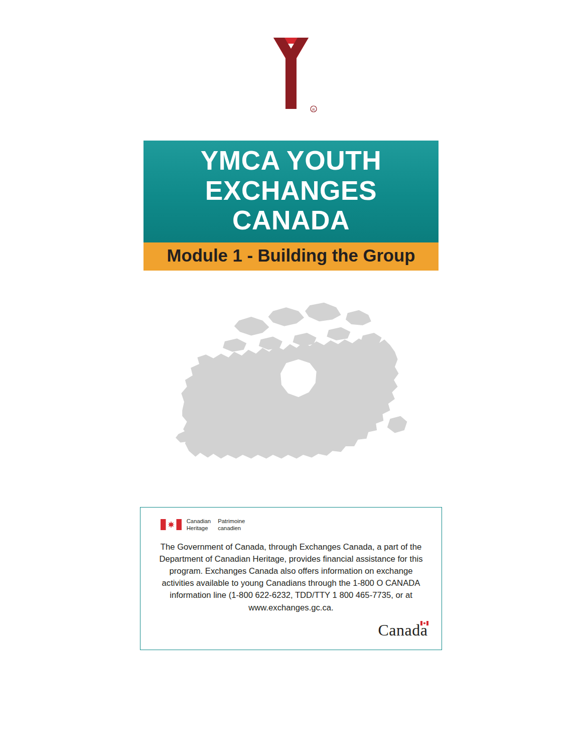R
YMCA YOUTH EXCHANGES
CANADA
Module 1 - Building the Group
Canadian
Heritage Patrimoine
canadien
The Government of Canada, through Exchanges Canada, a part of the Department of Canadian Heritage, provides financial assistance for this program. Exchanges Canada also offers information on exchange activities available to young Canadians through the 1-800 O CANADA information line (1-800 622-6232, TDD/TTY 1 800 465-7735, or at www.exchanges.gc.ca.
Canada